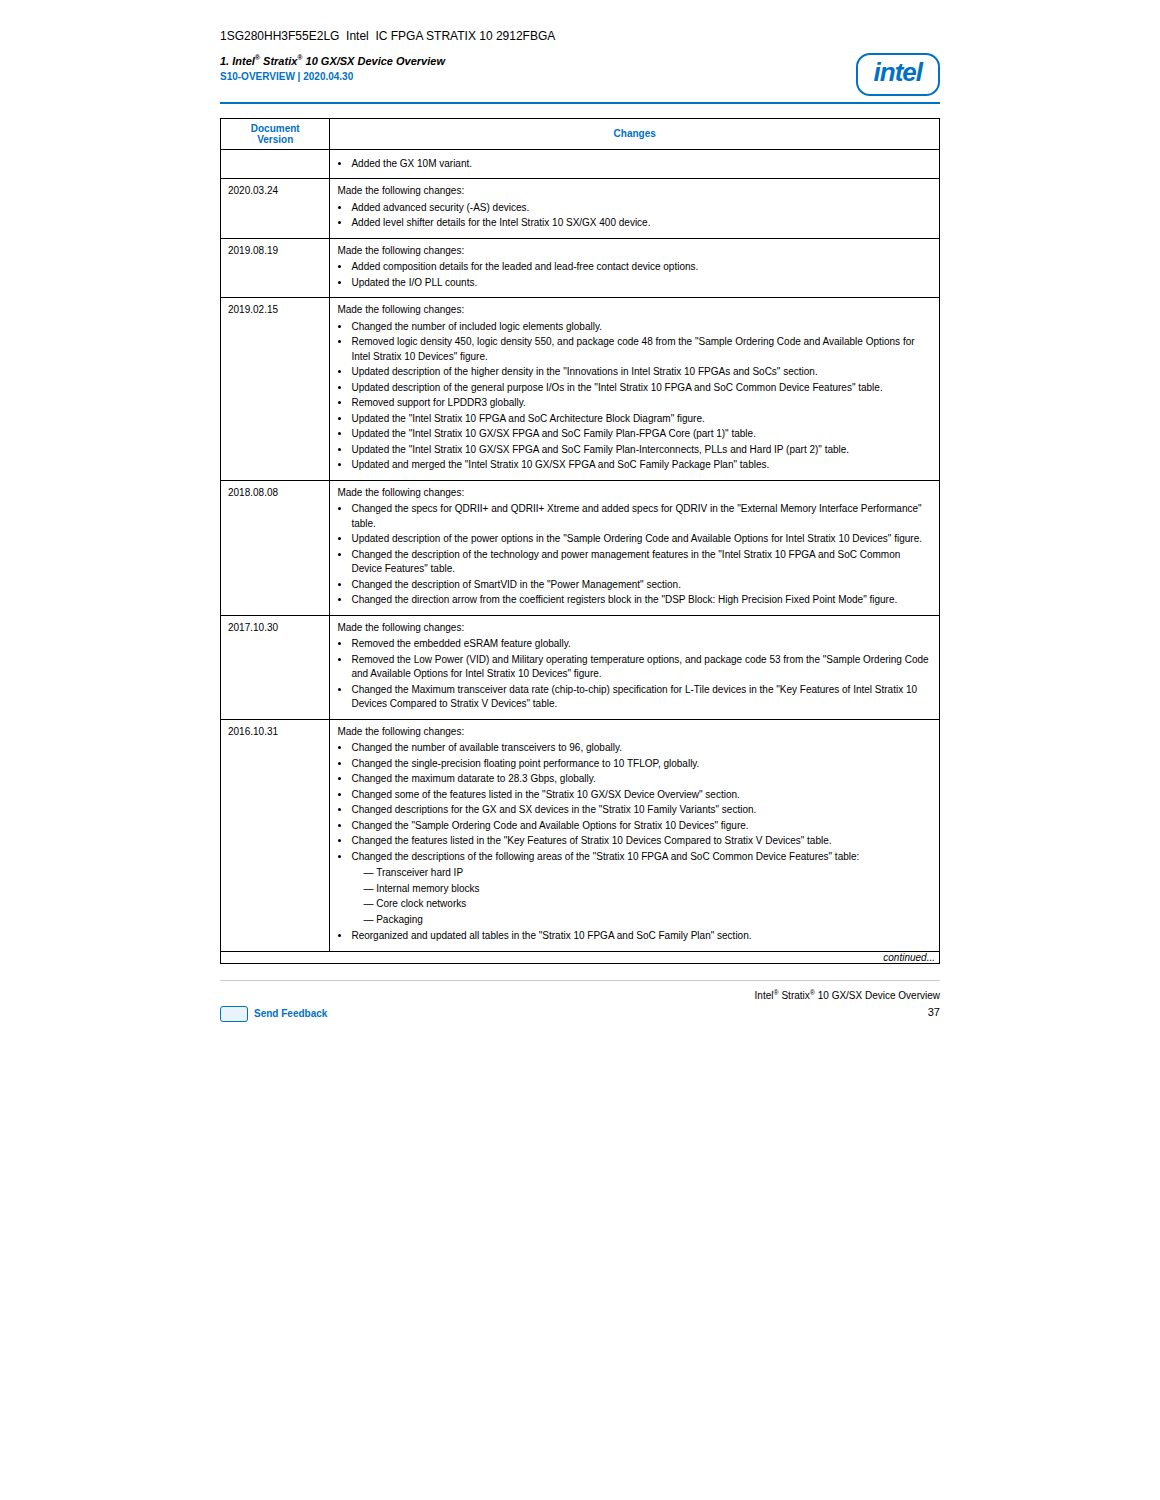1SG280HH3F55E2LG Intel IC FPGA STRATIX 10 2912FBGA
1. Intel® Stratix® 10 GX/SX Device Overview
S10-OVERVIEW | 2020.04.30
intel
| Document Version | Changes |
| --- | --- |
| | Added the GX 10M variant. |
| 2020.03.24 | Made the following changes: Added advanced security (-AS) devices. Added level shifter details for the Intel Stratix 10 SX/GX 400 device. |
| 2019.08.19 | Made the following changes: Added composition details for the leaded and lead-free contact device options. Updated the I/O PLL counts. |
| 2019.02.15 | Made the following changes: Changed the number of included logic elements globally. Removed logic density 450, logic density 550, and package code 48 from the "Sample Ordering Code and Available Options for Intel Stratix 10 Devices" figure. Updated description of the higher density in the "Innovations in Intel Stratix 10 FPGAs and SoCs" section. Updated description of the general purpose I/Os in the "Intel Stratix 10 FPGA and SoC Common Device Features" table. Removed support for LPDDR3 globally. Updated the "Intel Stratix 10 FPGA and SoC Architecture Block Diagram" figure. Updated the "Intel Stratix 10 GX/SX FPGA and SoC Family Plan-FPGA Core (part 1)" table. Updated the "Intel Stratix 10 GX/SX FPGA and SoC Family Plan-Interconnects, PLLs and Hard IP (part 2)" table. Updated and merged the "Intel Stratix 10 GX/SX FPGA and SoC Family Package Plan" tables. |
| 2018.08.08 | Made the following changes: Changed the specs for QDRII+ and QDRII+ Xtreme and added specs for QDRIV in the "External Memory Interface Performance" table. Updated description of the power options in the "Sample Ordering Code and Available Options for Intel Stratix 10 Devices" figure. Changed the description of the technology and power management features in the "Intel Stratix 10 FPGA and SoC Common Device Features" table. Changed the description of SmartVID in the "Power Management" section. Changed the direction arrow from the coefficient registers block in the "DSP Block: High Precision Fixed Point Mode" figure. |
| 2017.10.30 | Made the following changes: Removed the embedded eSRAM feature globally. Removed the Low Power (VID) and Military operating temperature options, and package code 53 from the "Sample Ordering Code and Available Options for Intel Stratix 10 Devices" figure. Changed the Maximum transceiver data rate (chip-to-chip) specification for L-Tile devices in the "Key Features of Intel Stratix 10 Devices Compared to Stratix V Devices" table. |
| 2016.10.31 | Made the following changes: Changed the number of available transceivers to 96, globally. Changed the single-precision floating point performance to 10 TFLOP, globally. Changed the maximum datarate to 28.3 Gbps, globally. Changed some of the features listed in the "Stratix 10 GX/SX Device Overview" section. Changed descriptions for the GX and SX devices in the "Stratix 10 Family Variants" section. Changed the "Sample Ordering Code and Available Options for Stratix 10 Devices" figure. Changed the features listed in the "Key Features of Stratix 10 Devices Compared to Stratix V Devices" table. Changed the descriptions of the following areas of the "Stratix 10 FPGA and SoC Common Device Features" table: Transceiver hard IP Internal memory blocks Core clock networks Packaging Reorganized and updated all tables in the "Stratix 10 FPGA and SoC Family Plan" section. |
continued...
Send Feedback
Intel® Stratix® 10 GX/SX Device Overview
37